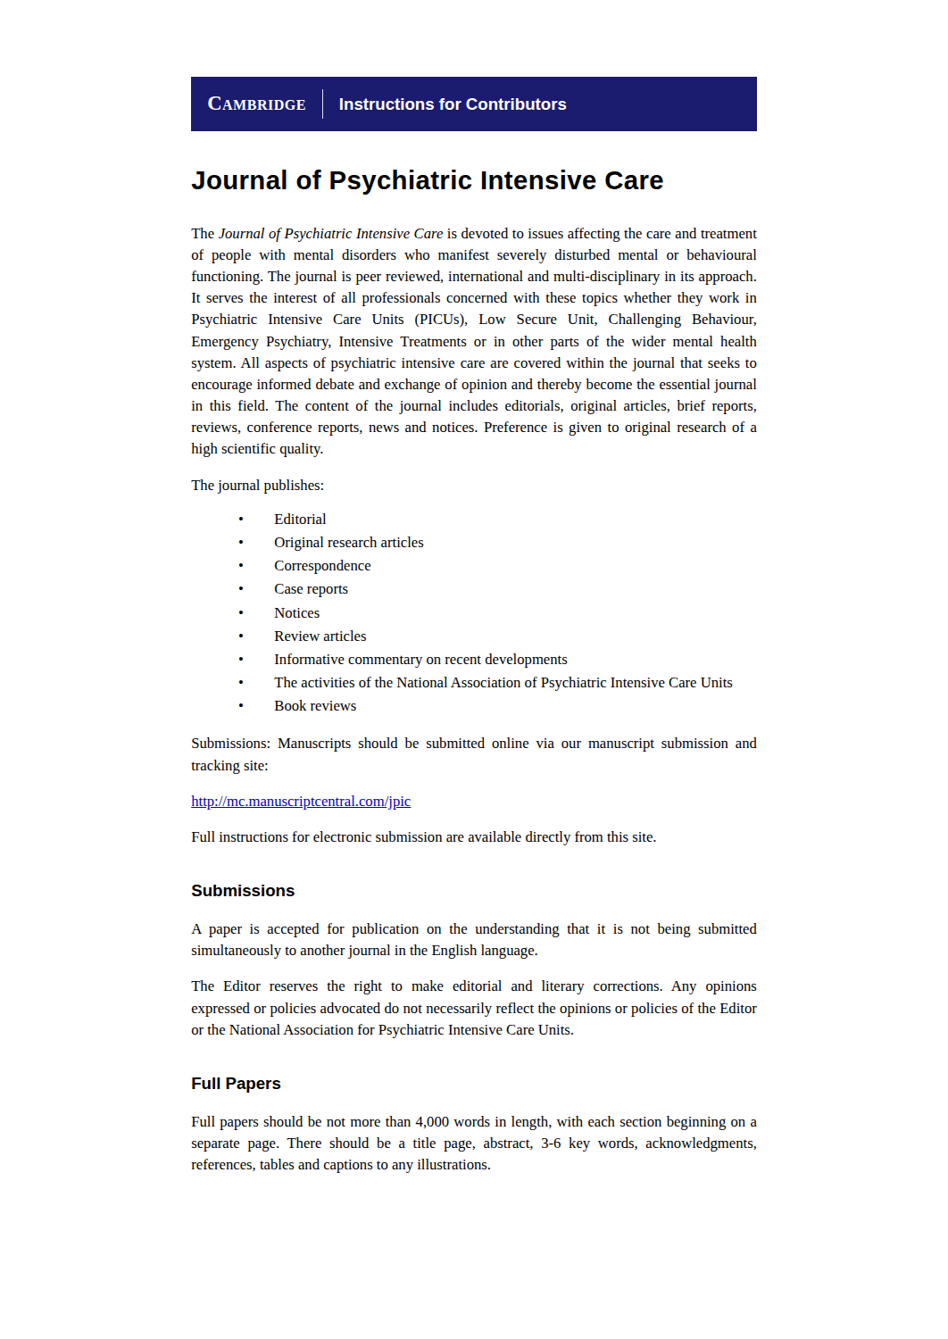Cambridge Instructions for Contributors
Journal of Psychiatric Intensive Care
The Journal of Psychiatric Intensive Care is devoted to issues affecting the care and treatment of people with mental disorders who manifest severely disturbed mental or behavioural functioning. The journal is peer reviewed, international and multi-disciplinary in its approach. It serves the interest of all professionals concerned with these topics whether they work in Psychiatric Intensive Care Units (PICUs), Low Secure Unit, Challenging Behaviour, Emergency Psychiatry, Intensive Treatments or in other parts of the wider mental health system. All aspects of psychiatric intensive care are covered within the journal that seeks to encourage informed debate and exchange of opinion and thereby become the essential journal in this field. The content of the journal includes editorials, original articles, brief reports, reviews, conference reports, news and notices. Preference is given to original research of a high scientific quality.
The journal publishes:
Editorial
Original research articles
Correspondence
Case reports
Notices
Review articles
Informative commentary on recent developments
The activities of the National Association of Psychiatric Intensive Care Units
Book reviews
Submissions: Manuscripts should be submitted online via our manuscript submission and tracking site:
http://mc.manuscriptcentral.com/jpic
Full instructions for electronic submission are available directly from this site.
Submissions
A paper is accepted for publication on the understanding that it is not being submitted simultaneously to another journal in the English language.
The Editor reserves the right to make editorial and literary corrections. Any opinions expressed or policies advocated do not necessarily reflect the opinions or policies of the Editor or the National Association for Psychiatric Intensive Care Units.
Full Papers
Full papers should be not more than 4,000 words in length, with each section beginning on a separate page. There should be a title page, abstract, 3-6 key words, acknowledgments, references, tables and captions to any illustrations.